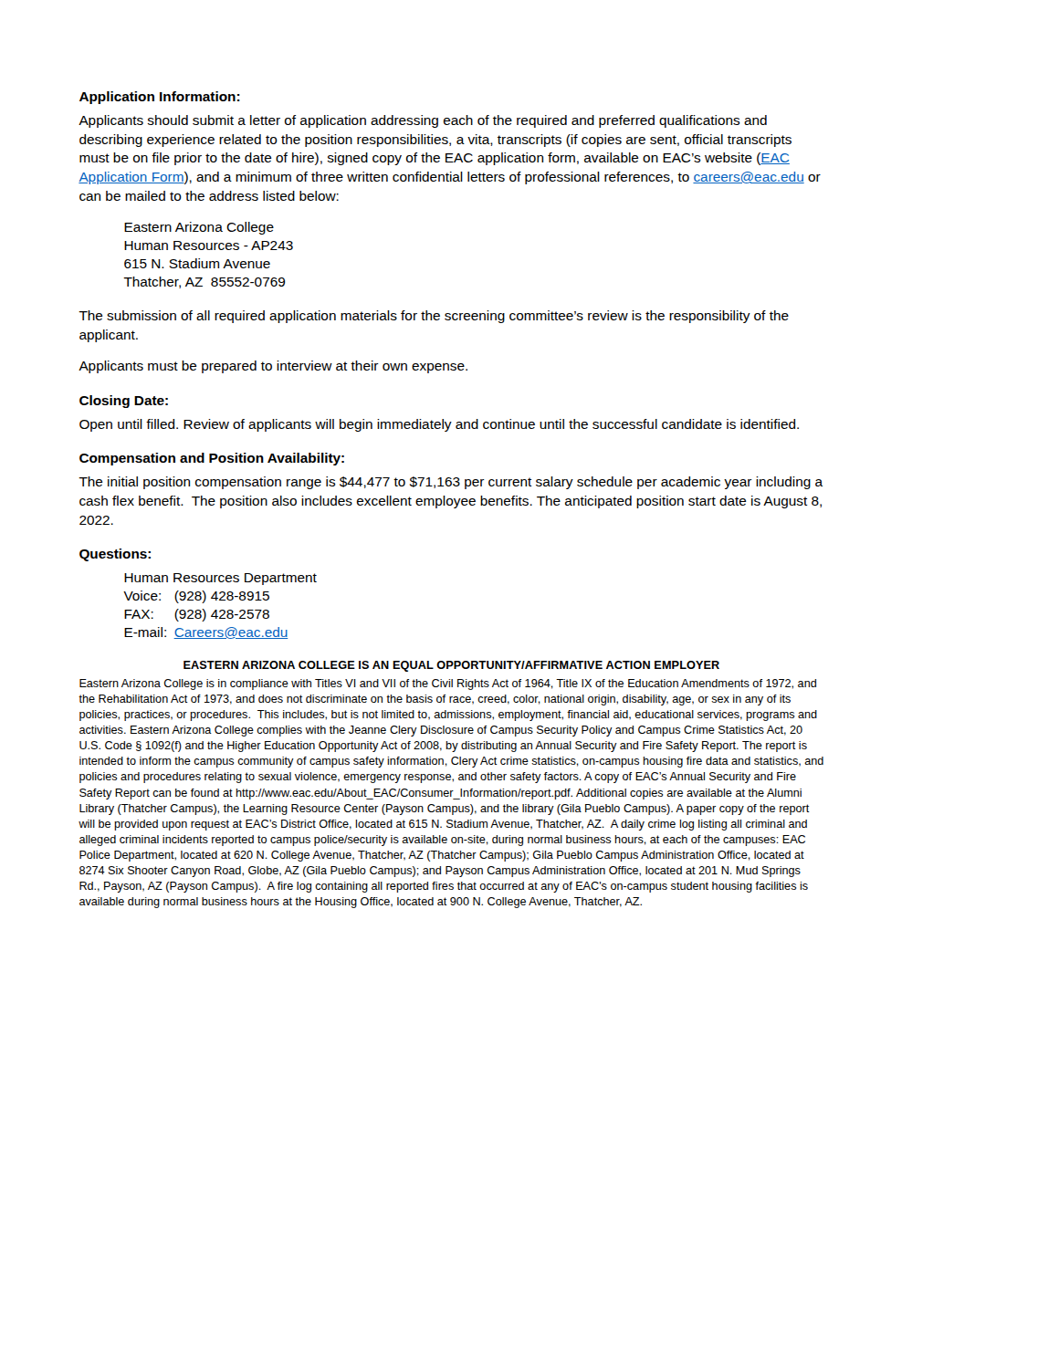Application Information:
Applicants should submit a letter of application addressing each of the required and preferred qualifications and describing experience related to the position responsibilities, a vita, transcripts (if copies are sent, official transcripts must be on file prior to the date of hire), signed copy of the EAC application form, available on EAC’s website (EAC Application Form), and a minimum of three written confidential letters of professional references, to careers@eac.edu or can be mailed to the address listed below:
Eastern Arizona College
Human Resources - AP243
615 N. Stadium Avenue
Thatcher, AZ 85552-0769
The submission of all required application materials for the screening committee’s review is the responsibility of the applicant.
Applicants must be prepared to interview at their own expense.
Closing Date:
Open until filled. Review of applicants will begin immediately and continue until the successful candidate is identified.
Compensation and Position Availability:
The initial position compensation range is $44,477 to $71,163 per current salary schedule per academic year including a cash flex benefit. The position also includes excellent employee benefits. The anticipated position start date is August 8, 2022.
Questions:
Human Resources Department
Voice:(928) 428-8915
FAX:(928) 428-2578
E-mail: Careers@eac.edu
EASTERN ARIZONA COLLEGE IS AN EQUAL OPPORTUNITY/AFFIRMATIVE ACTION EMPLOYER
Eastern Arizona College is in compliance with Titles VI and VII of the Civil Rights Act of 1964, Title IX of the Education Amendments of 1972, and the Rehabilitation Act of 1973, and does not discriminate on the basis of race, creed, color, national origin, disability, age, or sex in any of its policies, practices, or procedures. This includes, but is not limited to, admissions, employment, financial aid, educational services, programs and activities. Eastern Arizona College complies with the Jeanne Clery Disclosure of Campus Security Policy and Campus Crime Statistics Act, 20 U.S. Code § 1092(f) and the Higher Education Opportunity Act of 2008, by distributing an Annual Security and Fire Safety Report. The report is intended to inform the campus community of campus safety information, Clery Act crime statistics, on-campus housing fire data and statistics, and policies and procedures relating to sexual violence, emergency response, and other safety factors. A copy of EAC’s Annual Security and Fire Safety Report can be found at http://www.eac.edu/About_EAC/Consumer_Information/report.pdf. Additional copies are available at the Alumni Library (Thatcher Campus), the Learning Resource Center (Payson Campus), and the library (Gila Pueblo Campus). A paper copy of the report will be provided upon request at EAC’s District Office, located at 615 N. Stadium Avenue, Thatcher, AZ. A daily crime log listing all criminal and alleged criminal incidents reported to campus police/security is available on-site, during normal business hours, at each of the campuses: EAC Police Department, located at 620 N. College Avenue, Thatcher, AZ (Thatcher Campus); Gila Pueblo Campus Administration Office, located at 8274 Six Shooter Canyon Road, Globe, AZ (Gila Pueblo Campus); and Payson Campus Administration Office, located at 201 N. Mud Springs Rd., Payson, AZ (Payson Campus). A fire log containing all reported fires that occurred at any of EAC's on-campus student housing facilities is available during normal business hours at the Housing Office, located at 900 N. College Avenue, Thatcher, AZ.